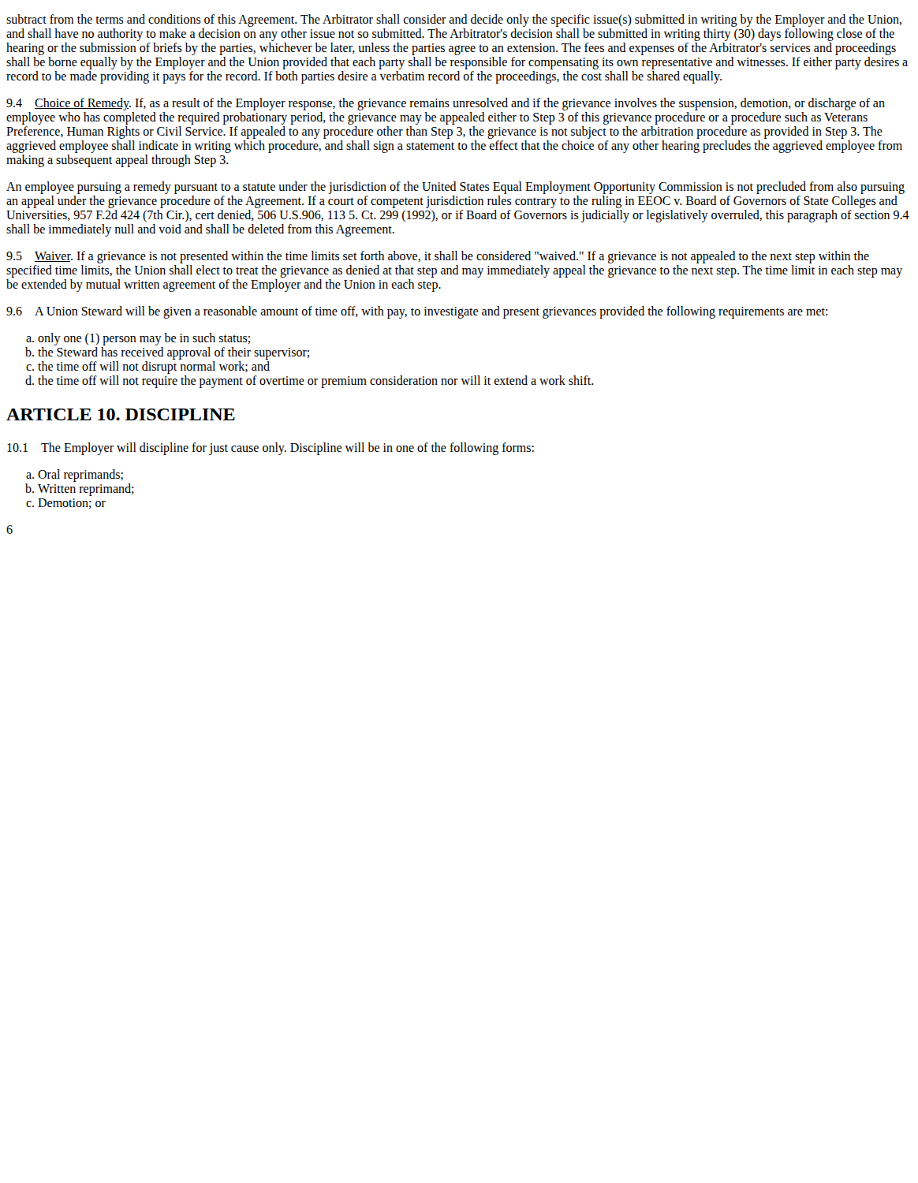subtract from the terms and conditions of this Agreement. The Arbitrator shall consider and decide only the specific issue(s) submitted in writing by the Employer and the Union, and shall have no authority to make a decision on any other issue not so submitted. The Arbitrator's decision shall be submitted in writing thirty (30) days following close of the hearing or the submission of briefs by the parties, whichever be later, unless the parties agree to an extension. The fees and expenses of the Arbitrator's services and proceedings shall be borne equally by the Employer and the Union provided that each party shall be responsible for compensating its own representative and witnesses. If either party desires a record to be made providing it pays for the record. If both parties desire a verbatim record of the proceedings, the cost shall be shared equally.
9.4 Choice of Remedy. If, as a result of the Employer response, the grievance remains unresolved and if the grievance involves the suspension, demotion, or discharge of an employee who has completed the required probationary period, the grievance may be appealed either to Step 3 of this grievance procedure or a procedure such as Veterans Preference, Human Rights or Civil Service. If appealed to any procedure other than Step 3, the grievance is not subject to the arbitration procedure as provided in Step 3. The aggrieved employee shall indicate in writing which procedure, and shall sign a statement to the effect that the choice of any other hearing precludes the aggrieved employee from making a subsequent appeal through Step 3.
An employee pursuing a remedy pursuant to a statute under the jurisdiction of the United States Equal Employment Opportunity Commission is not precluded from also pursuing an appeal under the grievance procedure of the Agreement. If a court of competent jurisdiction rules contrary to the ruling in EEOC v. Board of Governors of State Colleges and Universities, 957 F.2d 424 (7th Cir.), cert denied, 506 U.S.906, 113 5. Ct. 299 (1992), or if Board of Governors is judicially or legislatively overruled, this paragraph of section 9.4 shall be immediately null and void and shall be deleted from this Agreement.
9.5 Waiver. If a grievance is not presented within the time limits set forth above, it shall be considered "waived." If a grievance is not appealed to the next step within the specified time limits, the Union shall elect to treat the grievance as denied at that step and may immediately appeal the grievance to the next step. The time limit in each step may be extended by mutual written agreement of the Employer and the Union in each step.
9.6 A Union Steward will be given a reasonable amount of time off, with pay, to investigate and present grievances provided the following requirements are met:
only one (1) person may be in such status;
the Steward has received approval of their supervisor;
the time off will not disrupt normal work; and
the time off will not require the payment of overtime or premium consideration nor will it extend a work shift.
ARTICLE 10. DISCIPLINE
10.1 The Employer will discipline for just cause only. Discipline will be in one of the following forms:
Oral reprimands;
Written reprimand;
Demotion; or
6